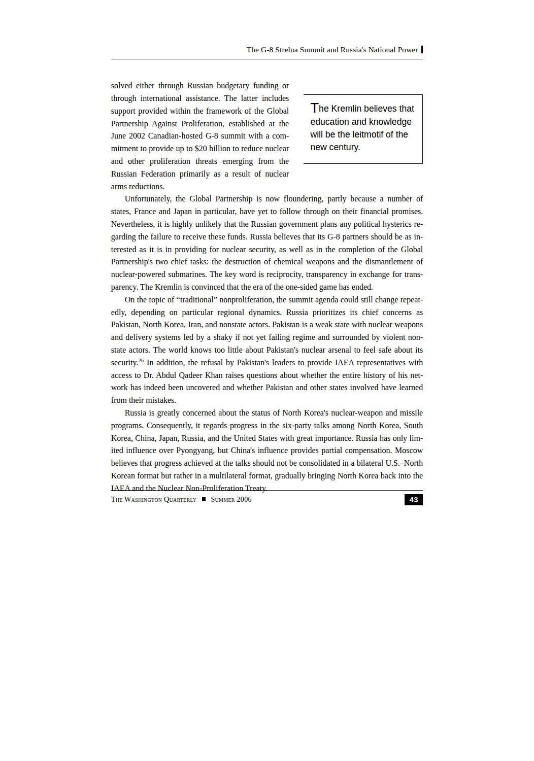The G-8 Strelna Summit and Russia's National Power
The Kremlin believes that education and knowledge will be the leitmotif of the new century.
solved either through Russian budgetary funding or through international assistance. The latter includes support provided within the framework of the Global Partnership Against Proliferation, established at the June 2002 Canadian-hosted G-8 summit with a commitment to provide up to $20 billion to reduce nuclear and other proliferation threats emerging from the Russian Federation primarily as a result of nuclear arms reductions.
Unfortunately, the Global Partnership is now floundering, partly because a number of states, France and Japan in particular, have yet to follow through on their financial promises. Nevertheless, it is highly unlikely that the Russian government plans any political hysterics regarding the failure to receive these funds. Russia believes that its G-8 partners should be as interested as it is in providing for nuclear security, as well as in the completion of the Global Partnership's two chief tasks: the destruction of chemical weapons and the dismantlement of nuclear-powered submarines. The key word is reciprocity, transparency in exchange for transparency. The Kremlin is convinced that the era of the one-sided game has ended.
On the topic of “traditional” nonproliferation, the summit agenda could still change repeatedly, depending on particular regional dynamics. Russia prioritizes its chief concerns as Pakistan, North Korea, Iran, and nonstate actors. Pakistan is a weak state with nuclear weapons and delivery systems led by a shaky if not yet failing regime and surrounded by violent nonstate actors. The world knows too little about Pakistan's nuclear arsenal to feel safe about its security.26 In addition, the refusal by Pakistan's leaders to provide IAEA representatives with access to Dr. Abdul Qadeer Khan raises questions about whether the entire history of his network has indeed been uncovered and whether Pakistan and other states involved have learned from their mistakes.
Russia is greatly concerned about the status of North Korea's nuclear-weapon and missile programs. Consequently, it regards progress in the six-party talks among North Korea, South Korea, China, Japan, Russia, and the United States with great importance. Russia has only limited influence over Pyongyang, but China's influence provides partial compensation. Moscow believes that progress achieved at the talks should not be consolidated in a bilateral U.S.–North Korean format but rather in a multilateral format, gradually bringing North Korea back into the IAEA and the Nuclear Non-Proliferation Treaty.
The Washington Quarterly Summer 2006 43